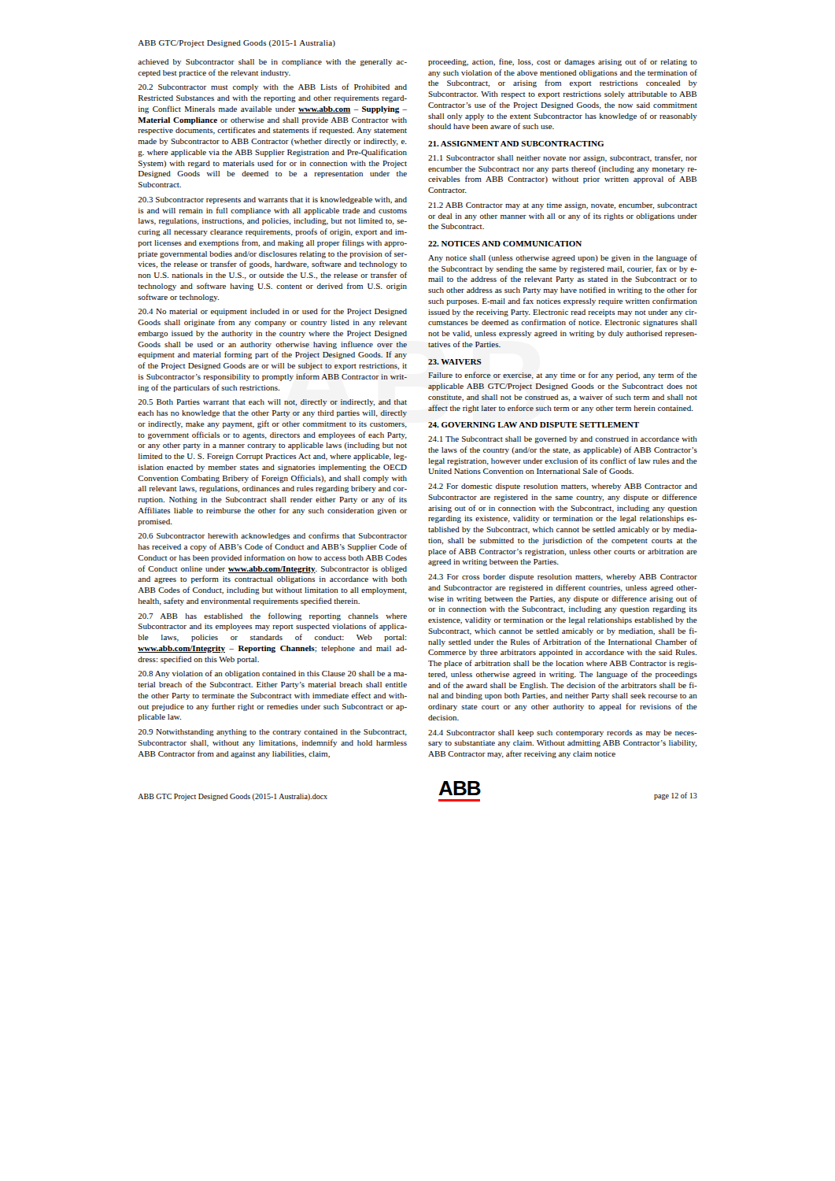ABB
ABB GTC/Project Designed Goods (2015-1 Australia)
achieved by Subcontractor shall be in compliance with the generally accepted best practice of the relevant industry.
20.2 Subcontractor must comply with the ABB Lists of Prohibited and Restricted Substances and with the reporting and other requirements regarding Conflict Minerals made available under www.abb.com – Supplying – Material Compliance or otherwise and shall provide ABB Contractor with respective documents, certificates and statements if requested. Any statement made by Subcontractor to ABB Contractor (whether directly or indirectly, e. g. where applicable via the ABB Supplier Registration and Pre-Qualification System) with regard to materials used for or in connection with the Project Designed Goods will be deemed to be a representation under the Subcontract.
20.3 Subcontractor represents and warrants that it is knowledgeable with, and is and will remain in full compliance with all applicable trade and customs laws, regulations, instructions, and policies, including, but not limited to, securing all necessary clearance requirements, proofs of origin, export and import licenses and exemptions from, and making all proper filings with appropriate governmental bodies and/or disclosures relating to the provision of services, the release or transfer of goods, hardware, software and technology to non U.S. nationals in the U.S., or outside the U.S., the release or transfer of technology and software having U.S. content or derived from U.S. origin software or technology.
20.4 No material or equipment included in or used for the Project Designed Goods shall originate from any company or country listed in any relevant embargo issued by the authority in the country where the Project Designed Goods shall be used or an authority otherwise having influence over the equipment and material forming part of the Project Designed Goods. If any of the Project Designed Goods are or will be subject to export restrictions, it is Subcontractor’s responsibility to promptly inform ABB Contractor in writing of the particulars of such restrictions.
20.5 Both Parties warrant that each will not, directly or indirectly, and that each has no knowledge that the other Party or any third parties will, directly or indirectly, make any payment, gift or other commitment to its customers, to government officials or to agents, directors and employees of each Party, or any other party in a manner contrary to applicable laws (including but not limited to the U. S. Foreign Corrupt Practices Act and, where applicable, legislation enacted by member states and signatories implementing the OECD Convention Combating Bribery of Foreign Officials), and shall comply with all relevant laws, regulations, ordinances and rules regarding bribery and corruption. Nothing in the Subcontract shall render either Party or any of its Affiliates liable to reimburse the other for any such consideration given or promised.
20.6 Subcontractor herewith acknowledges and confirms that Subcontractor has received a copy of ABB’s Code of Conduct and ABB’s Supplier Code of Conduct or has been provided information on how to access both ABB Codes of Conduct online under www.abb.com/Integrity. Subcontractor is obliged and agrees to perform its contractual obligations in accordance with both ABB Codes of Conduct, including but without limitation to all employment, health, safety and environmental requirements specified therein.
20.7 ABB has established the following reporting channels where Subcontractor and its employees may report suspected violations of applicable laws, policies or standards of conduct: Web portal: www.abb.com/Integrity – Reporting Channels; telephone and mail address: specified on this Web portal.
20.8 Any violation of an obligation contained in this Clause 20 shall be a material breach of the Subcontract. Either Party’s material breach shall entitle the other Party to terminate the Subcontract with immediate effect and without prejudice to any further right or remedies under such Subcontract or applicable law.
20.9 Notwithstanding anything to the contrary contained in the Subcontract, Subcontractor shall, without any limitations, indemnify and hold harmless ABB Contractor from and against any liabilities, claim,
proceeding, action, fine, loss, cost or damages arising out of or relating to any such violation of the above mentioned obligations and the termination of the Subcontract, or arising from export restrictions concealed by Subcontractor. With respect to export restrictions solely attributable to ABB Contractor’s use of the Project Designed Goods, the now said commitment shall only apply to the extent Subcontractor has knowledge of or reasonably should have been aware of such use.
21. Assignment and Subcontracting
21.1 Subcontractor shall neither novate nor assign, subcontract, transfer, nor encumber the Subcontract nor any parts thereof (including any monetary receivables from ABB Contractor) without prior written approval of ABB Contractor.
21.2 ABB Contractor may at any time assign, novate, encumber, subcontract or deal in any other manner with all or any of its rights or obligations under the Subcontract.
22. Notices and Communication
Any notice shall (unless otherwise agreed upon) be given in the language of the Subcontract by sending the same by registered mail, courier, fax or by e-mail to the address of the relevant Party as stated in the Subcontract or to such other address as such Party may have notified in writing to the other for such purposes. E-mail and fax notices expressly require written confirmation issued by the receiving Party. Electronic read receipts may not under any circumstances be deemed as confirmation of notice. Electronic signatures shall not be valid, unless expressly agreed in writing by duly authorised representatives of the Parties.
23. Waivers
Failure to enforce or exercise, at any time or for any period, any term of the applicable ABB GTC/Project Designed Goods or the Subcontract does not constitute, and shall not be construed as, a waiver of such term and shall not affect the right later to enforce such term or any other term herein contained.
24. Governing Law and Dispute Settlement
24.1 The Subcontract shall be governed by and construed in accordance with the laws of the country (and/or the state, as applicable) of ABB Contractor’s legal registration, however under exclusion of its conflict of law rules and the United Nations Convention on International Sale of Goods.
24.2 For domestic dispute resolution matters, whereby ABB Contractor and Subcontractor are registered in the same country, any dispute or difference arising out of or in connection with the Subcontract, including any question regarding its existence, validity or termination or the legal relationships established by the Subcontract, which cannot be settled amicably or by mediation, shall be submitted to the jurisdiction of the competent courts at the place of ABB Contractor’s registration, unless other courts or arbitration are agreed in writing between the Parties.
24.3 For cross border dispute resolution matters, whereby ABB Contractor and Subcontractor are registered in different countries, unless agreed otherwise in writing between the Parties, any dispute or difference arising out of or in connection with the Subcontract, including any question regarding its existence, validity or termination or the legal relationships established by the Subcontract, which cannot be settled amicably or by mediation, shall be finally settled under the Rules of Arbitration of the International Chamber of Commerce by three arbitrators appointed in accordance with the said Rules. The place of arbitration shall be the location where ABB Contractor is registered, unless otherwise agreed in writing. The language of the proceedings and of the award shall be English. The decision of the arbitrators shall be final and binding upon both Parties, and neither Party shall seek recourse to an ordinary state court or any other authority to appeal for revisions of the decision.
24.4 Subcontractor shall keep such contemporary records as may be necessary to substantiate any claim. Without admitting ABB Contractor’s liability, ABB Contractor may, after receiving any claim notice
ABB GTC Project Designed Goods (2015-1 Australia).docx
ABB
page 12 of 13